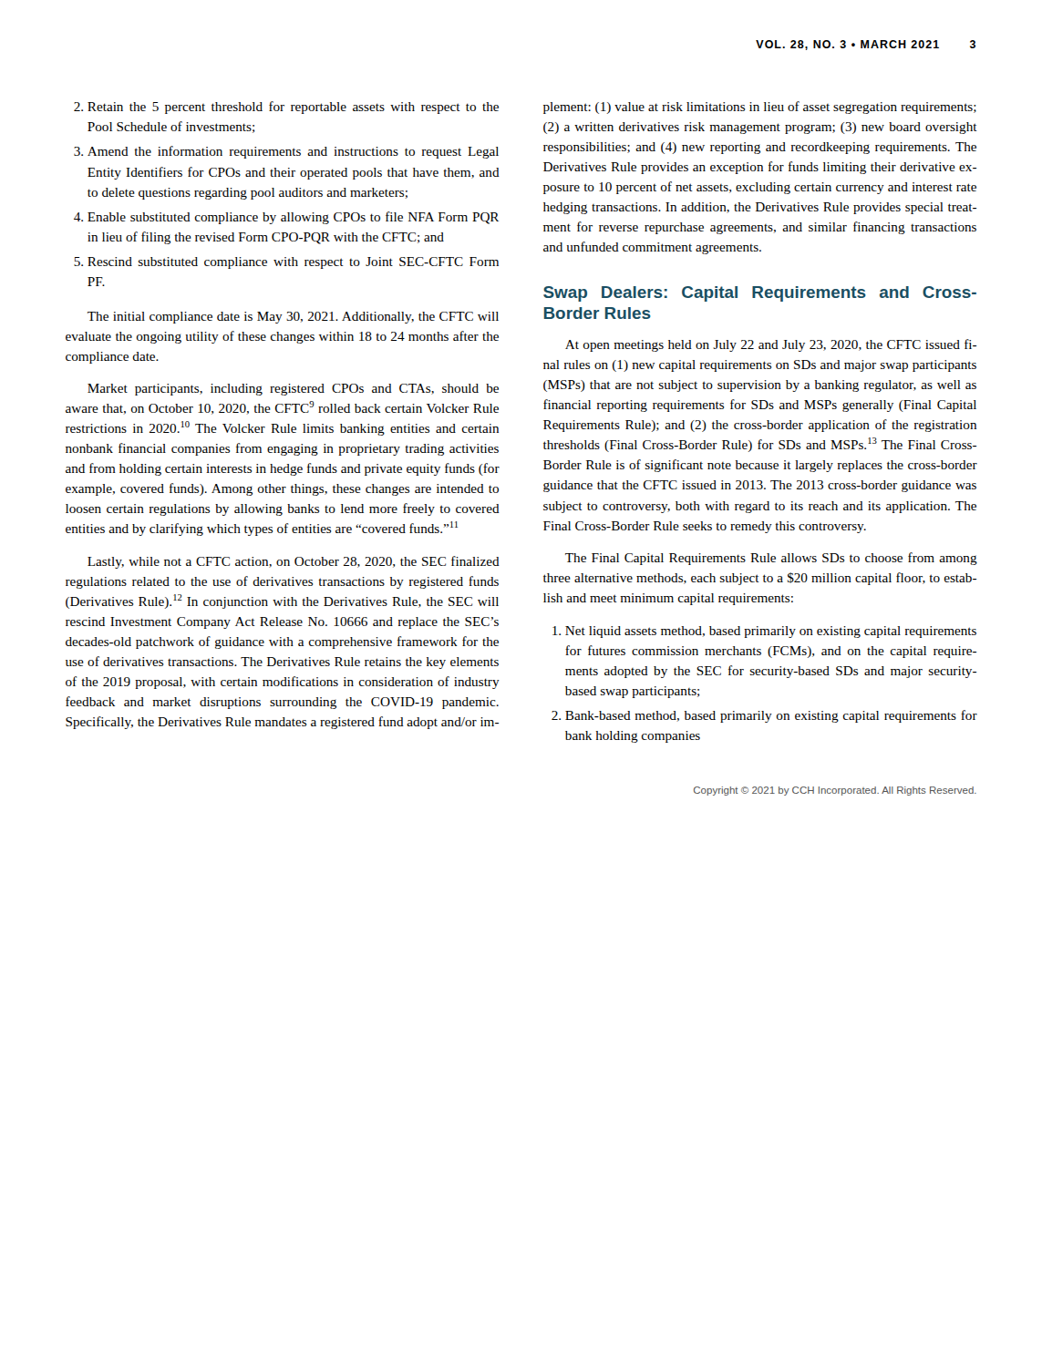VOL. 28, NO. 3 • MARCH 2021 3
Retain the 5 percent threshold for reportable assets with respect to the Pool Schedule of investments;
Amend the information requirements and instructions to request Legal Entity Identifiers for CPOs and their operated pools that have them, and to delete questions regarding pool auditors and marketers;
Enable substituted compliance by allowing CPOs to file NFA Form PQR in lieu of filing the revised Form CPO-PQR with the CFTC; and
Rescind substituted compliance with respect to Joint SEC-CFTC Form PF.
The initial compliance date is May 30, 2021. Additionally, the CFTC will evaluate the ongoing utility of these changes within 18 to 24 months after the compliance date.
Market participants, including registered CPOs and CTAs, should be aware that, on October 10, 2020, the CFTC9 rolled back certain Volcker Rule restrictions in 2020.10 The Volcker Rule limits banking entities and certain nonbank financial companies from engaging in proprietary trading activities and from holding certain interests in hedge funds and private equity funds (for example, covered funds). Among other things, these changes are intended to loosen certain regulations by allowing banks to lend more freely to covered entities and by clarifying which types of entities are “covered funds.”11
Lastly, while not a CFTC action, on October 28, 2020, the SEC finalized regulations related to the use of derivatives transactions by registered funds (Derivatives Rule).12 In conjunction with the Derivatives Rule, the SEC will rescind Investment Company Act Release No. 10666 and replace the SEC’s decades-old patchwork of guidance with a comprehensive framework for the use of derivatives transactions. The Derivatives Rule retains the key elements of the 2019 proposal, with certain modifications in consideration of industry feedback and market disruptions surrounding the COVID-19 pandemic. Specifically, the Derivatives Rule mandates a registered fund adopt and/or implement: (1) value at risk limitations in lieu of asset segregation requirements; (2) a written derivatives risk management program; (3) new board oversight responsibilities; and (4) new reporting and recordkeeping requirements. The Derivatives Rule provides an exception for funds limiting their derivative exposure to 10 percent of net assets, excluding certain currency and interest rate hedging transactions. In addition, the Derivatives Rule provides special treatment for reverse repurchase agreements, and similar financing transactions and unfunded commitment agreements.
Swap Dealers: Capital Requirements and Cross-Border Rules
At open meetings held on July 22 and July 23, 2020, the CFTC issued final rules on (1) new capital requirements on SDs and major swap participants (MSPs) that are not subject to supervision by a banking regulator, as well as financial reporting requirements for SDs and MSPs generally (Final Capital Requirements Rule); and (2) the cross-border application of the registration thresholds (Final Cross-Border Rule) for SDs and MSPs.13 The Final Cross-Border Rule is of significant note because it largely replaces the cross-border guidance that the CFTC issued in 2013. The 2013 cross-border guidance was subject to controversy, both with regard to its reach and its application. The Final Cross-Border Rule seeks to remedy this controversy.
The Final Capital Requirements Rule allows SDs to choose from among three alternative methods, each subject to a $20 million capital floor, to establish and meet minimum capital requirements:
Net liquid assets method, based primarily on existing capital requirements for futures commission merchants (FCMs), and on the capital requirements adopted by the SEC for security-based SDs and major security-based swap participants;
Bank-based method, based primarily on existing capital requirements for bank holding companies
Copyright © 2021 by CCH Incorporated. All Rights Reserved.